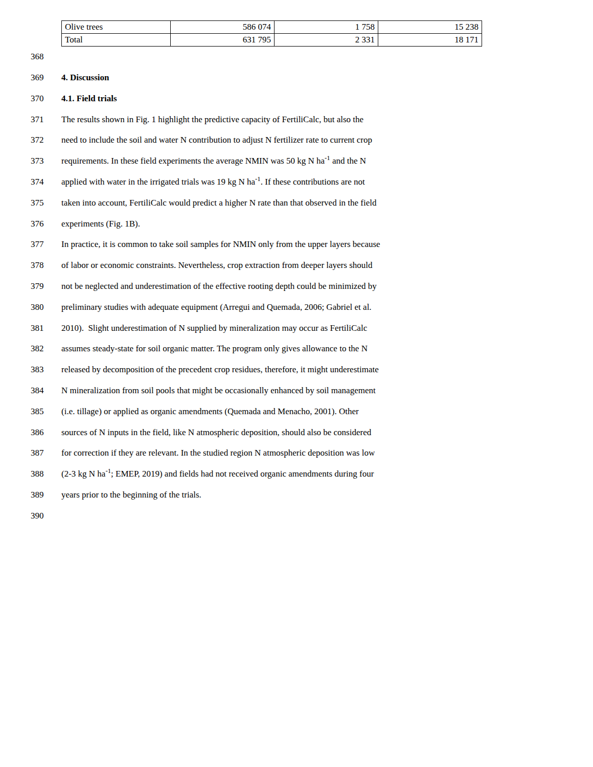| Olive trees | 586 074 | 1 758 | 15 238 |
| Total | 631 795 | 2 331 | 18 171 |
368
369
4. Discussion
370
4.1. Field trials
371
The results shown in Fig. 1 highlight the predictive capacity of FertiliCalc, but also the
372
need to include the soil and water N contribution to adjust N fertilizer rate to current crop
373
requirements. In these field experiments the average NMIN was 50 kg N ha-1 and the N
374
applied with water in the irrigated trials was 19 kg N ha-1. If these contributions are not
375
taken into account, FertiliCalc would predict a higher N rate than that observed in the field
376
experiments (Fig. 1B).
377
In practice, it is common to take soil samples for NMIN only from the upper layers because
378
of labor or economic constraints. Nevertheless, crop extraction from deeper layers should
379
not be neglected and underestimation of the effective rooting depth could be minimized by
380
preliminary studies with adequate equipment (Arregui and Quemada, 2006; Gabriel et al.
381
2010). Slight underestimation of N supplied by mineralization may occur as FertiliCalc
382
assumes steady-state for soil organic matter. The program only gives allowance to the N
383
released by decomposition of the precedent crop residues, therefore, it might underestimate
384
N mineralization from soil pools that might be occasionally enhanced by soil management
385
(i.e. tillage) or applied as organic amendments (Quemada and Menacho, 2001). Other
386
sources of N inputs in the field, like N atmospheric deposition, should also be considered
387
for correction if they are relevant. In the studied region N atmospheric deposition was low
388
(2-3 kg N ha-1; EMEP, 2019) and fields had not received organic amendments during four
389
years prior to the beginning of the trials.
390